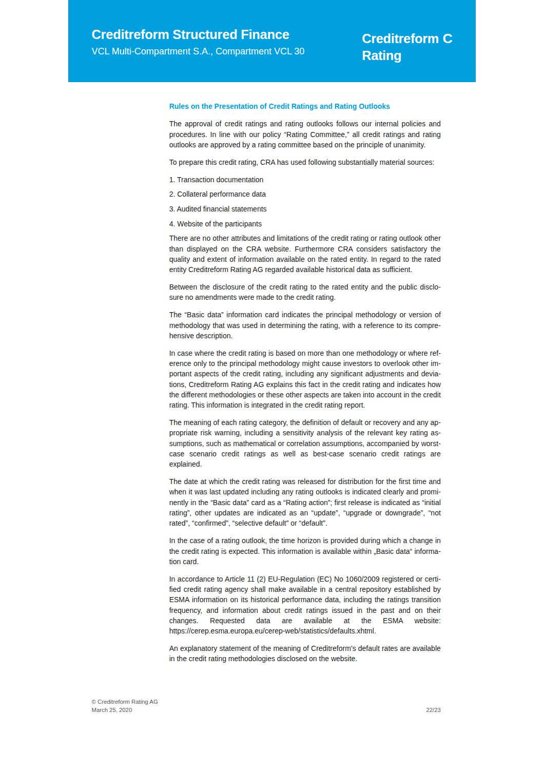Creditreform Structured Finance
VCL Multi-Compartment S.A., Compartment VCL 30
Creditreform C
Rating
Rules on the Presentation of Credit Ratings and Rating Outlooks
The approval of credit ratings and rating outlooks follows our internal policies and procedures. In line with our policy “Rating Committee,” all credit ratings and rating outlooks are approved by a rating committee based on the principle of unanimity.
To prepare this credit rating, CRA has used following substantially material sources:
1. Transaction documentation
2. Collateral performance data
3. Audited financial statements
4. Website of the participants
There are no other attributes and limitations of the credit rating or rating outlook other than displayed on the CRA website. Furthermore CRA considers satisfactory the quality and extent of information available on the rated entity. In regard to the rated entity Creditreform Rating AG regarded available historical data as sufficient.
Between the disclosure of the credit rating to the rated entity and the public disclosure no amendments were made to the credit rating.
The “Basic data” information card indicates the principal methodology or version of methodology that was used in determining the rating, with a reference to its comprehensive description.
In case where the credit rating is based on more than one methodology or where reference only to the principal methodology might cause investors to overlook other important aspects of the credit rating, including any significant adjustments and deviations, Creditreform Rating AG explains this fact in the credit rating and indicates how the different methodologies or these other aspects are taken into account in the credit rating. This information is integrated in the credit rating report.
The meaning of each rating category, the definition of default or recovery and any appropriate risk warning, including a sensitivity analysis of the relevant key rating assumptions, such as mathematical or correlation assumptions, accompanied by worst-case scenario credit ratings as well as best-case scenario credit ratings are explained.
The date at which the credit rating was released for distribution for the first time and when it was last updated including any rating outlooks is indicated clearly and prominently in the “Basic data” card as a “Rating action”; first release is indicated as “initial rating”, other updates are indicated as an “update”, “upgrade or downgrade”, “not rated”, “confirmed”, “selective default” or “default”.
In the case of a rating outlook, the time horizon is provided during which a change in the credit rating is expected. This information is available within „Basic data“ information card.
In accordance to Article 11 (2) EU-Regulation (EC) No 1060/2009 registered or certified credit rating agency shall make available in a central repository established by ESMA information on its historical performance data, including the ratings transition frequency, and information about credit ratings issued in the past and on their changes. Requested data are available at the ESMA website: https://cerep.esma.europa.eu/cerep-web/statistics/defaults.xhtml.
An explanatory statement of the meaning of Creditreform’s default rates are available in the credit rating methodologies disclosed on the website.
© Creditreform Rating AG
March 25, 2020
22/23